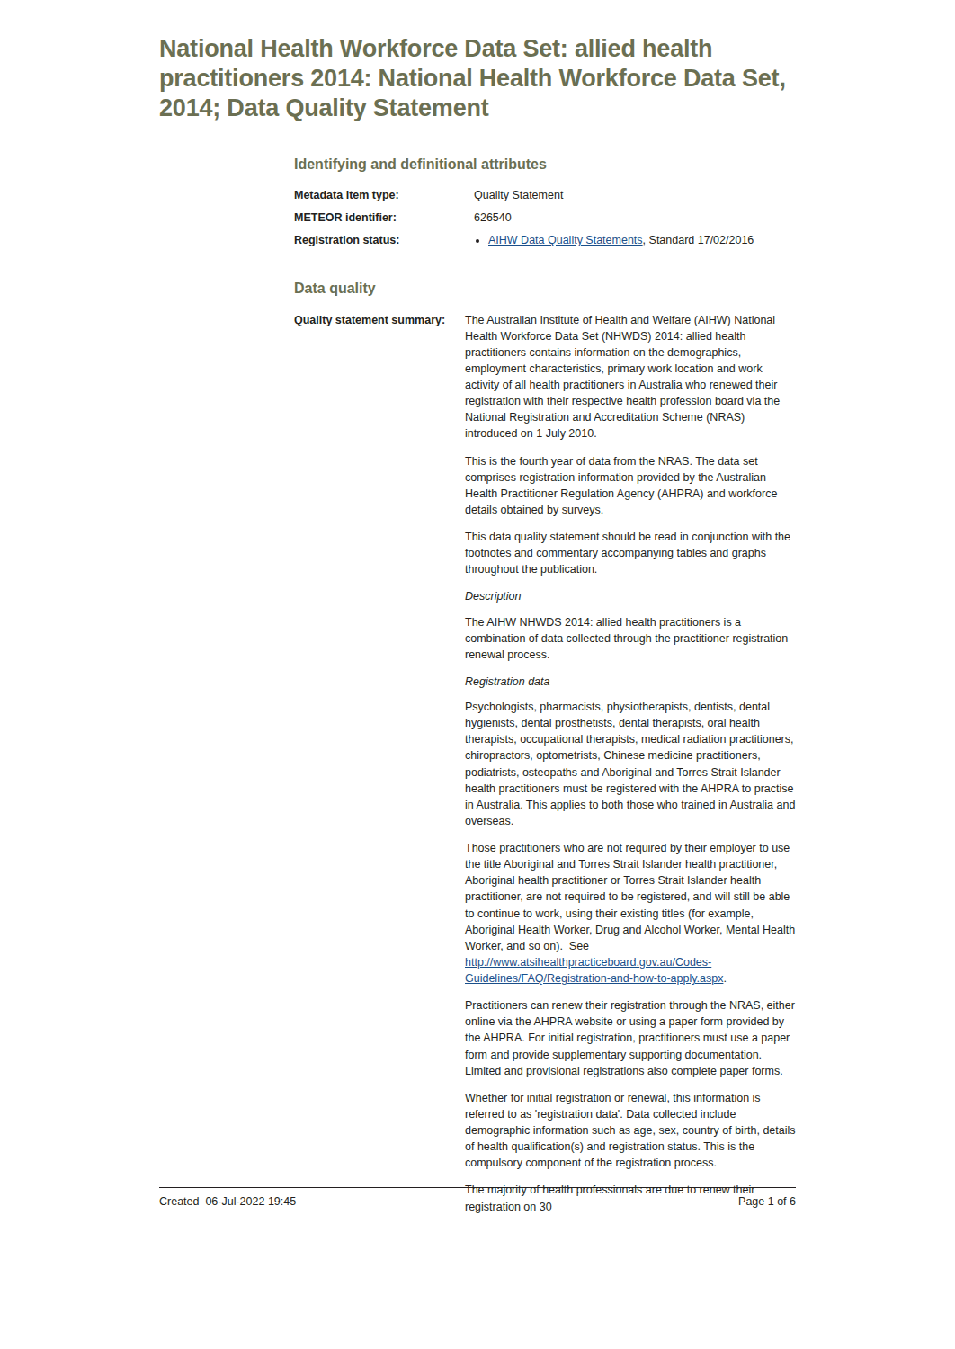National Health Workforce Data Set: allied health practitioners 2014: National Health Workforce Data Set, 2014; Data Quality Statement
Identifying and definitional attributes
| Metadata item type: | Quality Statement |
| METEOR identifier: | 626540 |
| Registration status: | AIHW Data Quality Statements , Standard 17/02/2016 |
Data quality
Quality statement summary:
The Australian Institute of Health and Welfare (AIHW) National Health Workforce Data Set (NHWDS) 2014: allied health practitioners contains information on the demographics, employment characteristics, primary work location and work activity of all health practitioners in Australia who renewed their registration with their respective health profession board via the National Registration and Accreditation Scheme (NRAS) introduced on 1 July 2010.
This is the fourth year of data from the NRAS. The data set comprises registration information provided by the Australian Health Practitioner Regulation Agency (AHPRA) and workforce details obtained by surveys.
This data quality statement should be read in conjunction with the footnotes and commentary accompanying tables and graphs throughout the publication.
Description
The AIHW NHWDS 2014: allied health practitioners is a combination of data collected through the practitioner registration renewal process.
Registration data
Psychologists, pharmacists, physiotherapists, dentists, dental hygienists, dental prosthetists, dental therapists, oral health therapists, occupational therapists, medical radiation practitioners, chiropractors, optometrists, Chinese medicine practitioners, podiatrists, osteopaths and Aboriginal and Torres Strait Islander health practitioners must be registered with the AHPRA to practise in Australia. This applies to both those who trained in Australia and overseas.
Those practitioners who are not required by their employer to use the title Aboriginal and Torres Strait Islander health practitioner, Aboriginal health practitioner or Torres Strait Islander health practitioner, are not required to be registered, and will still be able to continue to work, using their existing titles (for example, Aboriginal Health Worker, Drug and Alcohol Worker, Mental Health Worker, and so on). See http://www.atsihealthpracticeboard.gov.au/Codes-Guidelines/FAQ/Registration-and-how-to-apply.aspx.
Practitioners can renew their registration through the NRAS, either online via the AHPRA website or using a paper form provided by the AHPRA. For initial registration, practitioners must use a paper form and provide supplementary supporting documentation. Limited and provisional registrations also complete paper forms.
Whether for initial registration or renewal, this information is referred to as 'registration data'. Data collected include demographic information such as age, sex, country of birth, details of health qualification(s) and registration status. This is the compulsory component of the registration process.
The majority of health professionals are due to renew their registration on 30
Created 06-Jul-2022 19:45
Page 1 of 6